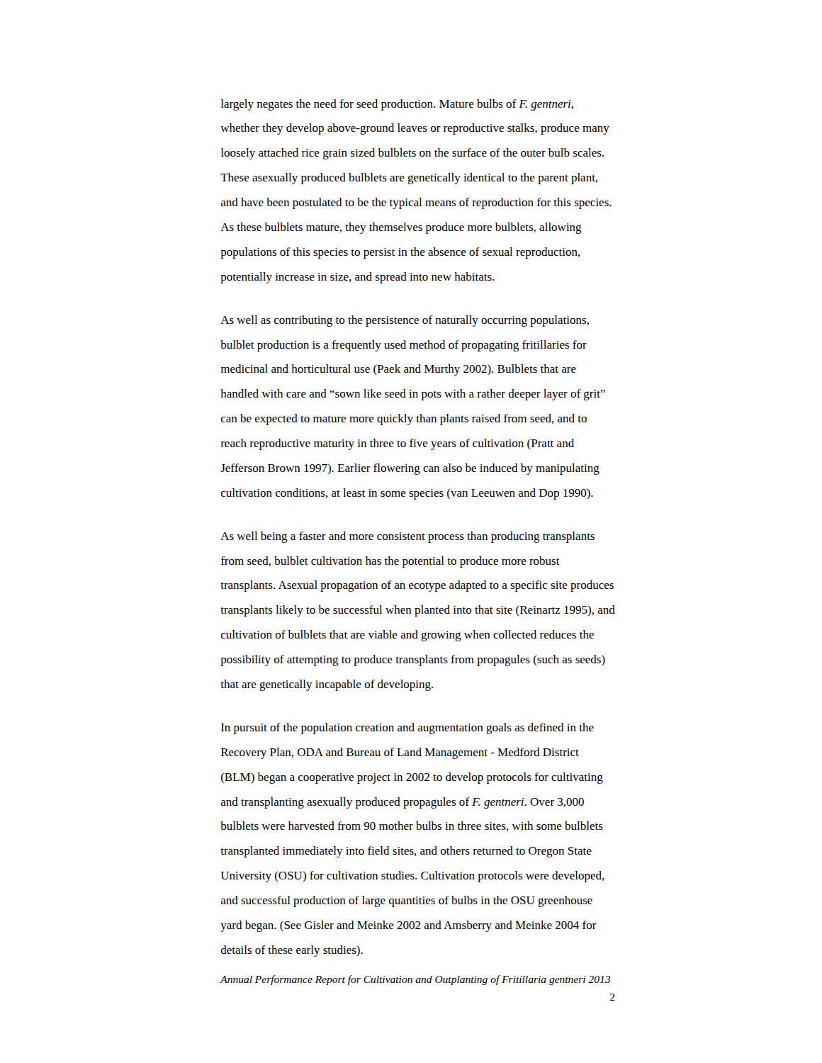largely negates the need for seed production. Mature bulbs of F. gentneri, whether they develop above-ground leaves or reproductive stalks, produce many loosely attached rice grain sized bulblets on the surface of the outer bulb scales. These asexually produced bulblets are genetically identical to the parent plant, and have been postulated to be the typical means of reproduction for this species. As these bulblets mature, they themselves produce more bulblets, allowing populations of this species to persist in the absence of sexual reproduction, potentially increase in size, and spread into new habitats.
As well as contributing to the persistence of naturally occurring populations, bulblet production is a frequently used method of propagating fritillaries for medicinal and horticultural use (Paek and Murthy 2002). Bulblets that are handled with care and “sown like seed in pots with a rather deeper layer of grit” can be expected to mature more quickly than plants raised from seed, and to reach reproductive maturity in three to five years of cultivation (Pratt and Jefferson Brown 1997). Earlier flowering can also be induced by manipulating cultivation conditions, at least in some species (van Leeuwen and Dop 1990).
As well being a faster and more consistent process than producing transplants from seed, bulblet cultivation has the potential to produce more robust transplants. Asexual propagation of an ecotype adapted to a specific site produces transplants likely to be successful when planted into that site (Reinartz 1995), and cultivation of bulblets that are viable and growing when collected reduces the possibility of attempting to produce transplants from propagules (such as seeds) that are genetically incapable of developing.
In pursuit of the population creation and augmentation goals as defined in the Recovery Plan, ODA and Bureau of Land Management - Medford District (BLM) began a cooperative project in 2002 to develop protocols for cultivating and transplanting asexually produced propagules of F. gentneri. Over 3,000 bulblets were harvested from 90 mother bulbs in three sites, with some bulblets transplanted immediately into field sites, and others returned to Oregon State University (OSU) for cultivation studies. Cultivation protocols were developed, and successful production of large quantities of bulbs in the OSU greenhouse yard began. (See Gisler and Meinke 2002 and Amsberry and Meinke 2004 for details of these early studies).
Annual Performance Report for Cultivation and Outplanting of Fritillaria gentneri 2013
2